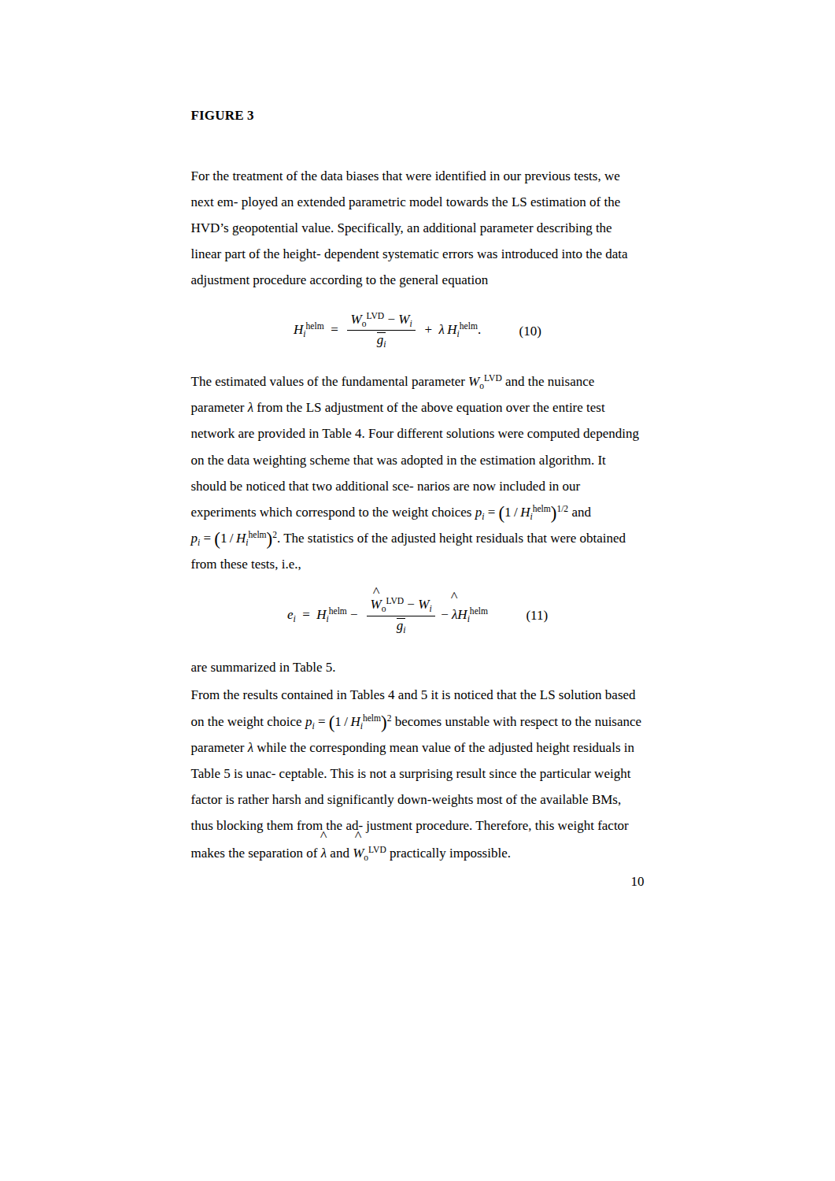FIGURE 3
For the treatment of the data biases that were identified in our previous tests, we next em- ployed an extended parametric model towards the LS estimation of the HVD’s geopotential value. Specifically, an additional parameter describing the linear part of the height- dependent systematic errors was introduced into the data adjustment procedure according to the general equation
Hihelm = WoLVD − Wi gi + λ Hihelm. (10)
The estimated values of the fundamental parameter WoLVD and the nuisance parameter λ from the LS adjustment of the above equation over the entire test network are provided in Table 4. Four different solutions were computed depending on the data weighting scheme that was adopted in the estimation algorithm. It should be noticed that two additional sce- narios are now included in our experiments which correspond to the weight choices pi = (1 / Hihelm)1/2 and pi = (1 / Hihelm)2. The statistics of the adjusted height residuals that were obtained from these tests, i.e.,
ei = Hihelm − WoLVD − Wi gi − λHihelm (11)
are summarized in Table 5.
From the results contained in Tables 4 and 5 it is noticed that the LS solution based on the weight choice pi = (1 / Hihelm)2 becomes unstable with respect to the nuisance parameter λ while the corresponding mean value of the adjusted height residuals in Table 5 is unac- ceptable. This is not a surprising result since the particular weight factor is rather harsh and significantly down-weights most of the available BMs, thus blocking them from the ad- justment procedure. Therefore, this weight factor makes the separation of λ and WoLVD practically impossible.
10